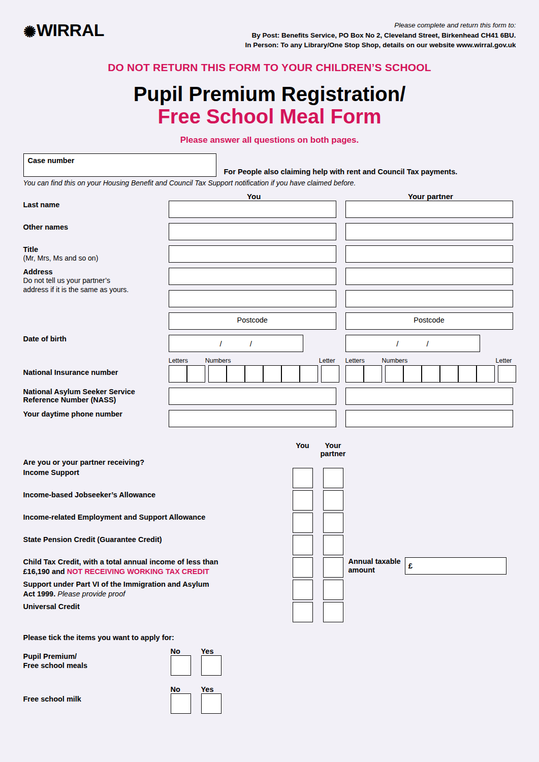✺WIRRAL
Please complete and return this form to:
By Post: Benefits Service, PO Box No 2, Cleveland Street, Birkenhead CH41 6BU.
In Person: To any Library/One Stop Shop, details on our website www.wirral.gov.uk
DO NOT RETURN THIS FORM TO YOUR CHILDREN’S SCHOOL
Pupil Premium Registration/
Free School Meal Form
Please answer all questions on both pages.
Case number
For People also claiming help with rent and Council Tax payments.
You can find this on your Housing Benefit and Council Tax Support notification if you have claimed before.
| | You | | Your partner |
| Last name | | | |
| Other names | | | |
| Title (Mr, Mrs, Ms and so on) | | | |
| Address Do not tell us your partner’s address if it is the same as yours. | Postcode | | Postcode |
| Date of birth | / / | | / / |
| National Insurance number | Letters Numbers Letter | | Letters Numbers Letter |
| National Asylum Seeker Service Reference Number (NASS) | | | |
| Your daytime phone number | | | |
| | You | Your partner | |
| Are you or your partner receiving? | | | |
| Income Support | | | |
| Income-based Jobseeker’s Allowance | | | |
| Income-related Employment and Support Allowance | | | |
| State Pension Credit (Guarantee Credit) | | | |
| Child Tax Credit, with a total annual income of less than £16,190 and NOT RECEIVING WORKING TAX CREDIT | | | Annual taxable amount £ |
| Support under Part VI of the Immigration and Asylum Act 1999. Please provide proof | | | |
| Universal Credit | | | |
Please tick the items you want to apply for:
| Pupil Premium/ Free school meals | No | Yes |
| Free school milk | No | Yes |